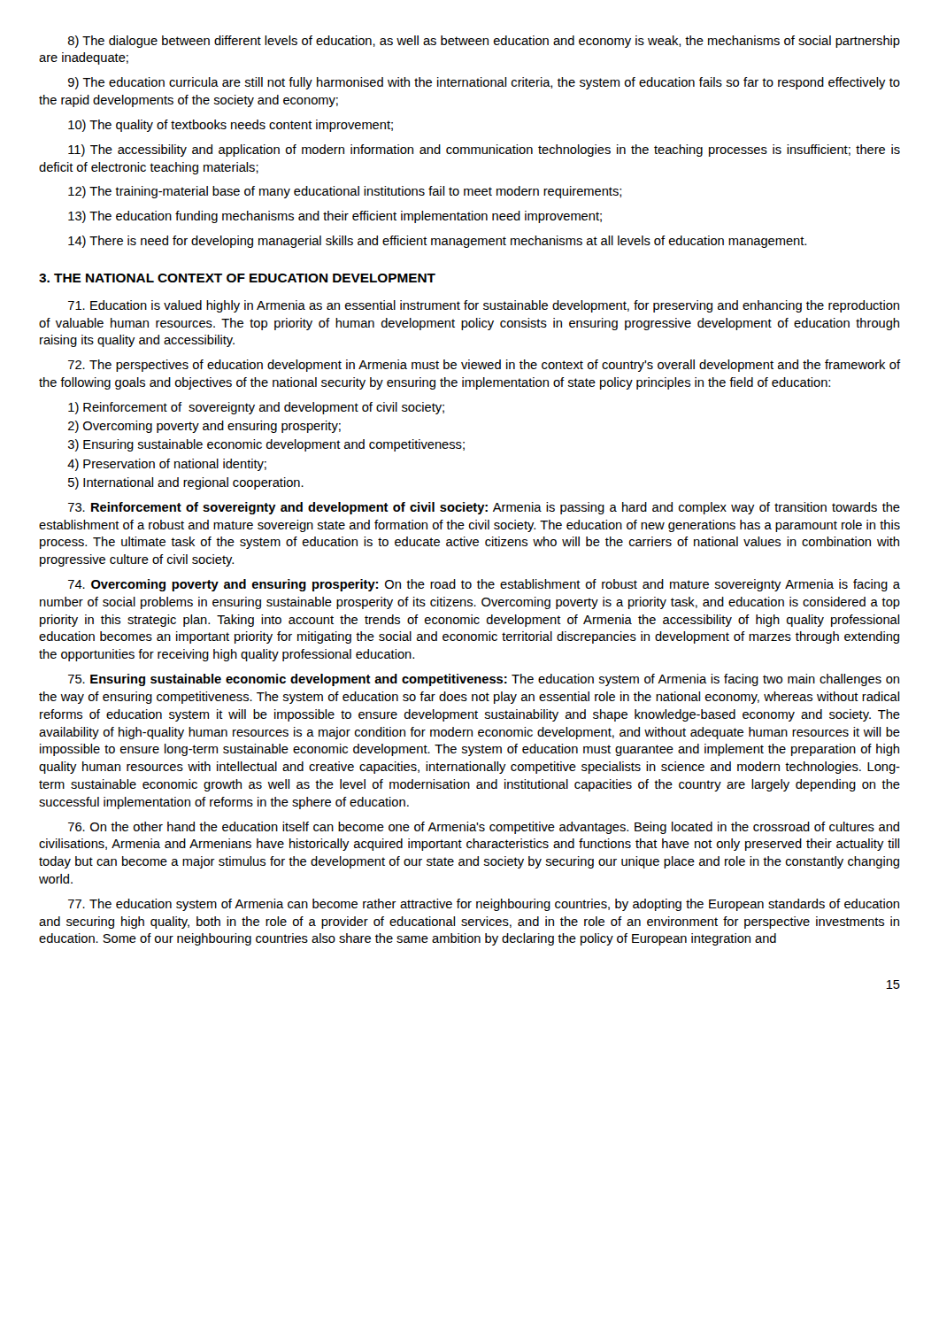8) The dialogue between different levels of education, as well as between education and economy is weak, the mechanisms of social partnership are inadequate;
9) The education curricula are still not fully harmonised with the international criteria, the system of education fails so far to respond effectively to the rapid developments of the society and economy;
10) The quality of textbooks needs content improvement;
11) The accessibility and application of modern information and communication technologies in the teaching processes is insufficient; there is deficit of electronic teaching materials;
12) The training-material base of many educational institutions fail to meet modern requirements;
13) The education funding mechanisms and their efficient implementation need improvement;
14) There is need for developing managerial skills and efficient management mechanisms at all levels of education management.
3. THE NATIONAL CONTEXT OF EDUCATION DEVELOPMENT
71. Education is valued highly in Armenia as an essential instrument for sustainable development, for preserving and enhancing the reproduction of valuable human resources. The top priority of human development policy consists in ensuring progressive development of education through raising its quality and accessibility.
72. The perspectives of education development in Armenia must be viewed in the context of country's overall development and the framework of the following goals and objectives of the national security by ensuring the implementation of state policy principles in the field of education:
1) Reinforcement of sovereignty and development of civil society;
2) Overcoming poverty and ensuring prosperity;
3) Ensuring sustainable economic development and competitiveness;
4) Preservation of national identity;
5) International and regional cooperation.
73. Reinforcement of sovereignty and development of civil society: Armenia is passing a hard and complex way of transition towards the establishment of a robust and mature sovereign state and formation of the civil society. The education of new generations has a paramount role in this process. The ultimate task of the system of education is to educate active citizens who will be the carriers of national values in combination with progressive culture of civil society.
74. Overcoming poverty and ensuring prosperity: On the road to the establishment of robust and mature sovereignty Armenia is facing a number of social problems in ensuring sustainable prosperity of its citizens. Overcoming poverty is a priority task, and education is considered a top priority in this strategic plan. Taking into account the trends of economic development of Armenia the accessibility of high quality professional education becomes an important priority for mitigating the social and economic territorial discrepancies in development of marzes through extending the opportunities for receiving high quality professional education.
75. Ensuring sustainable economic development and competitiveness: The education system of Armenia is facing two main challenges on the way of ensuring competitiveness. The system of education so far does not play an essential role in the national economy, whereas without radical reforms of education system it will be impossible to ensure development sustainability and shape knowledge-based economy and society. The availability of high-quality human resources is a major condition for modern economic development, and without adequate human resources it will be impossible to ensure long-term sustainable economic development. The system of education must guarantee and implement the preparation of high quality human resources with intellectual and creative capacities, internationally competitive specialists in science and modern technologies. Long-term sustainable economic growth as well as the level of modernisation and institutional capacities of the country are largely depending on the successful implementation of reforms in the sphere of education.
76. On the other hand the education itself can become one of Armenia's competitive advantages. Being located in the crossroad of cultures and civilisations, Armenia and Armenians have historically acquired important characteristics and functions that have not only preserved their actuality till today but can become a major stimulus for the development of our state and society by securing our unique place and role in the constantly changing world.
77. The education system of Armenia can become rather attractive for neighbouring countries, by adopting the European standards of education and securing high quality, both in the role of a provider of educational services, and in the role of an environment for perspective investments in education. Some of our neighbouring countries also share the same ambition by declaring the policy of European integration and
15